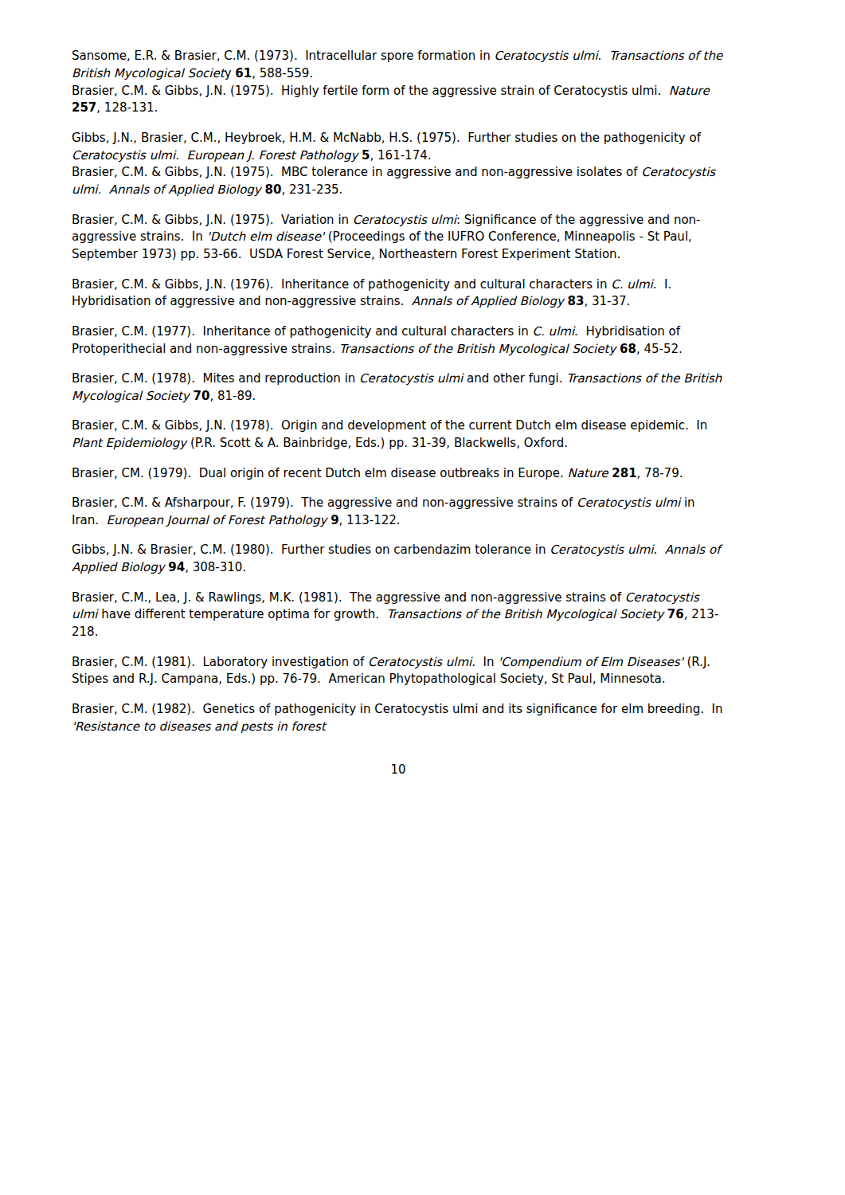Sansome, E.R. & Brasier, C.M. (1973). Intracellular spore formation in Ceratocystis ulmi. Transactions of the British Mycological Society 61, 588-559.
Brasier, C.M. & Gibbs, J.N. (1975). Highly fertile form of the aggressive strain of Ceratocystis ulmi. Nature 257, 128-131.
Gibbs, J.N., Brasier, C.M., Heybroek, H.M. & McNabb, H.S. (1975). Further studies on the pathogenicity of Ceratocystis ulmi. European J. Forest Pathology 5, 161-174.
Brasier, C.M. & Gibbs, J.N. (1975). MBC tolerance in aggressive and non-aggressive isolates of Ceratocystis ulmi. Annals of Applied Biology 80, 231-235.
Brasier, C.M. & Gibbs, J.N. (1975). Variation in Ceratocystis ulmi: Significance of the aggressive and non-aggressive strains. In 'Dutch elm disease' (Proceedings of the IUFRO Conference, Minneapolis - St Paul, September 1973) pp. 53-66. USDA Forest Service, Northeastern Forest Experiment Station.
Brasier, C.M. & Gibbs, J.N. (1976). Inheritance of pathogenicity and cultural characters in C. ulmi. I. Hybridisation of aggressive and non-aggressive strains. Annals of Applied Biology 83, 31-37.
Brasier, C.M. (1977). Inheritance of pathogenicity and cultural characters in C. ulmi. Hybridisation of Protoperithecial and non-aggressive strains. Transactions of the British Mycological Society 68, 45-52.
Brasier, C.M. (1978). Mites and reproduction in Ceratocystis ulmi and other fungi. Transactions of the British Mycological Society 70, 81-89.
Brasier, C.M. & Gibbs, J.N. (1978). Origin and development of the current Dutch elm disease epidemic. In Plant Epidemiology (P.R. Scott & A. Bainbridge, Eds.) pp. 31-39, Blackwells, Oxford.
Brasier, CM. (1979). Dual origin of recent Dutch elm disease outbreaks in Europe. Nature 281, 78-79.
Brasier, C.M. & Afsharpour, F. (1979). The aggressive and non-aggressive strains of Ceratocystis ulmi in Iran. European Journal of Forest Pathology 9, 113-122.
Gibbs, J.N. & Brasier, C.M. (1980). Further studies on carbendazim tolerance in Ceratocystis ulmi. Annals of Applied Biology 94, 308-310.
Brasier, C.M., Lea, J. & Rawlings, M.K. (1981). The aggressive and non-aggressive strains of Ceratocystis ulmi have different temperature optima for growth. Transactions of the British Mycological Society 76, 213-218.
Brasier, C.M. (1981). Laboratory investigation of Ceratocystis ulmi. In 'Compendium of Elm Diseases' (R.J. Stipes and R.J. Campana, Eds.) pp. 76-79. American Phytopathological Society, St Paul, Minnesota.
Brasier, C.M. (1982). Genetics of pathogenicity in Ceratocystis ulmi and its significance for elm breeding. In 'Resistance to diseases and pests in forest
10